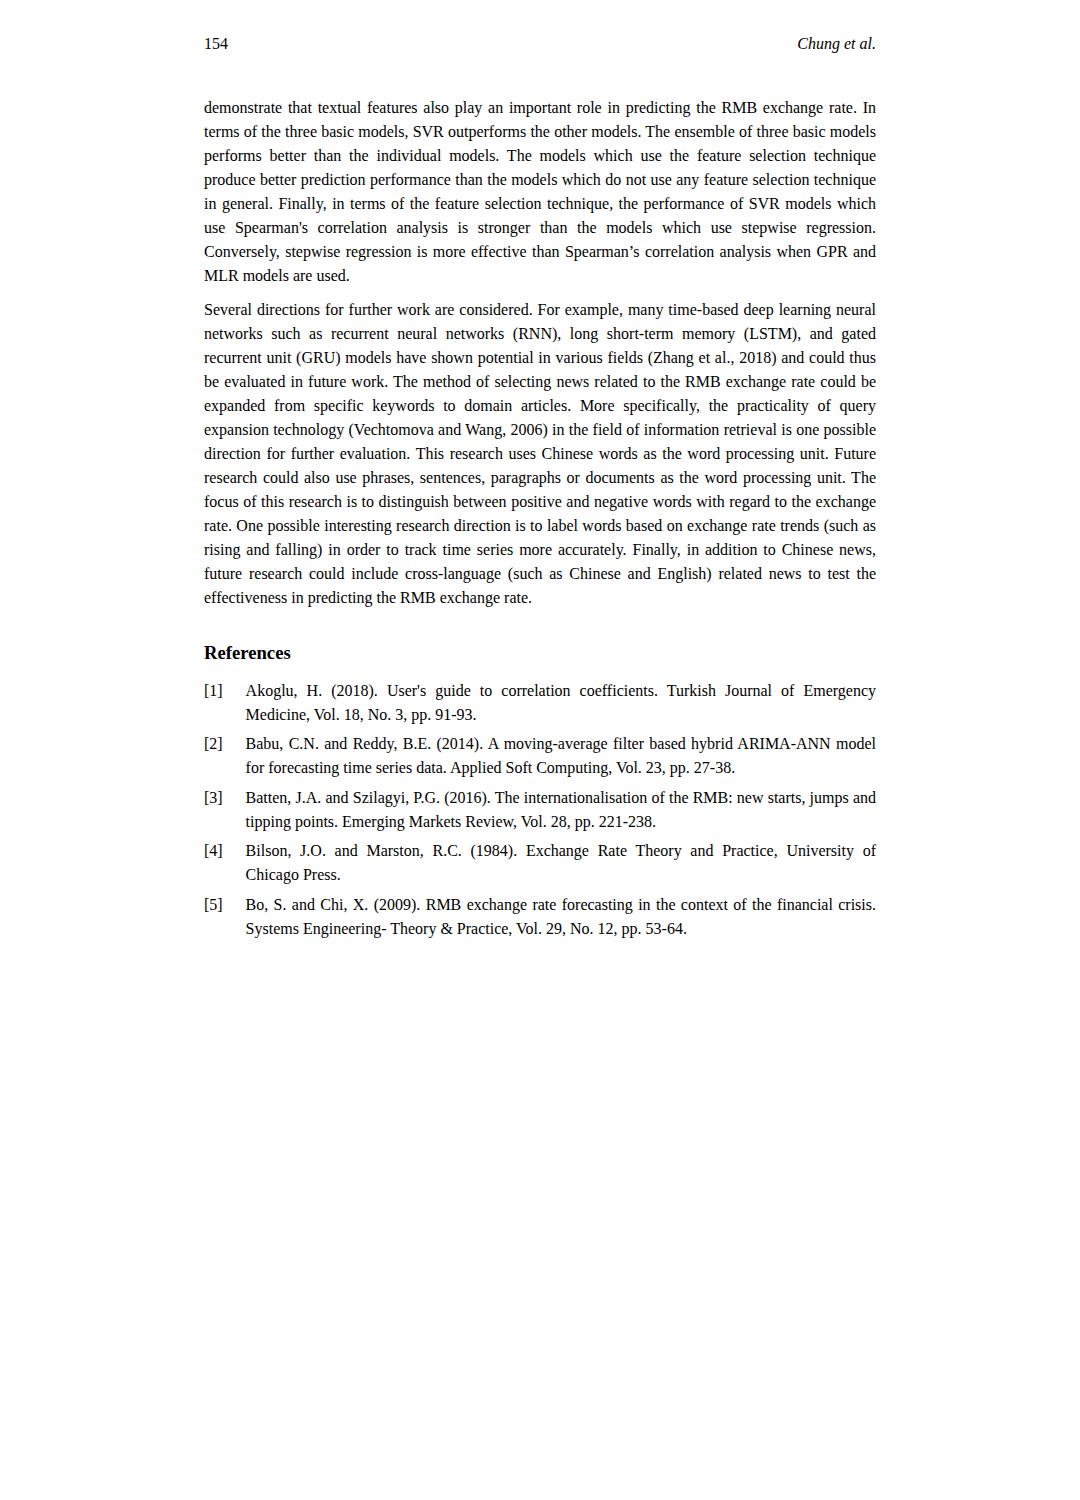154 Chung et al.
demonstrate that textual features also play an important role in predicting the RMB exchange rate. In terms of the three basic models, SVR outperforms the other models. The ensemble of three basic models performs better than the individual models. The models which use the feature selection technique produce better prediction performance than the models which do not use any feature selection technique in general. Finally, in terms of the feature selection technique, the performance of SVR models which use Spearman's correlation analysis is stronger than the models which use stepwise regression. Conversely, stepwise regression is more effective than Spearman’s correlation analysis when GPR and MLR models are used.
Several directions for further work are considered. For example, many time-based deep learning neural networks such as recurrent neural networks (RNN), long short-term memory (LSTM), and gated recurrent unit (GRU) models have shown potential in various fields (Zhang et al., 2018) and could thus be evaluated in future work. The method of selecting news related to the RMB exchange rate could be expanded from specific keywords to domain articles. More specifically, the practicality of query expansion technology (Vechtomova and Wang, 2006) in the field of information retrieval is one possible direction for further evaluation. This research uses Chinese words as the word processing unit. Future research could also use phrases, sentences, paragraphs or documents as the word processing unit. The focus of this research is to distinguish between positive and negative words with regard to the exchange rate. One possible interesting research direction is to label words based on exchange rate trends (such as rising and falling) in order to track time series more accurately. Finally, in addition to Chinese news, future research could include cross-language (such as Chinese and English) related news to test the effectiveness in predicting the RMB exchange rate.
References
[1] Akoglu, H. (2018). User's guide to correlation coefficients. Turkish Journal of Emergency Medicine, Vol. 18, No. 3, pp. 91-93.
[2] Babu, C.N. and Reddy, B.E. (2014). A moving-average filter based hybrid ARIMA-ANN model for forecasting time series data. Applied Soft Computing, Vol. 23, pp. 27-38.
[3] Batten, J.A. and Szilagyi, P.G. (2016). The internationalisation of the RMB: new starts, jumps and tipping points. Emerging Markets Review, Vol. 28, pp. 221-238.
[4] Bilson, J.O. and Marston, R.C. (1984). Exchange Rate Theory and Practice, University of Chicago Press.
[5] Bo, S. and Chi, X. (2009). RMB exchange rate forecasting in the context of the financial crisis. Systems Engineering- Theory & Practice, Vol. 29, No. 12, pp. 53-64.